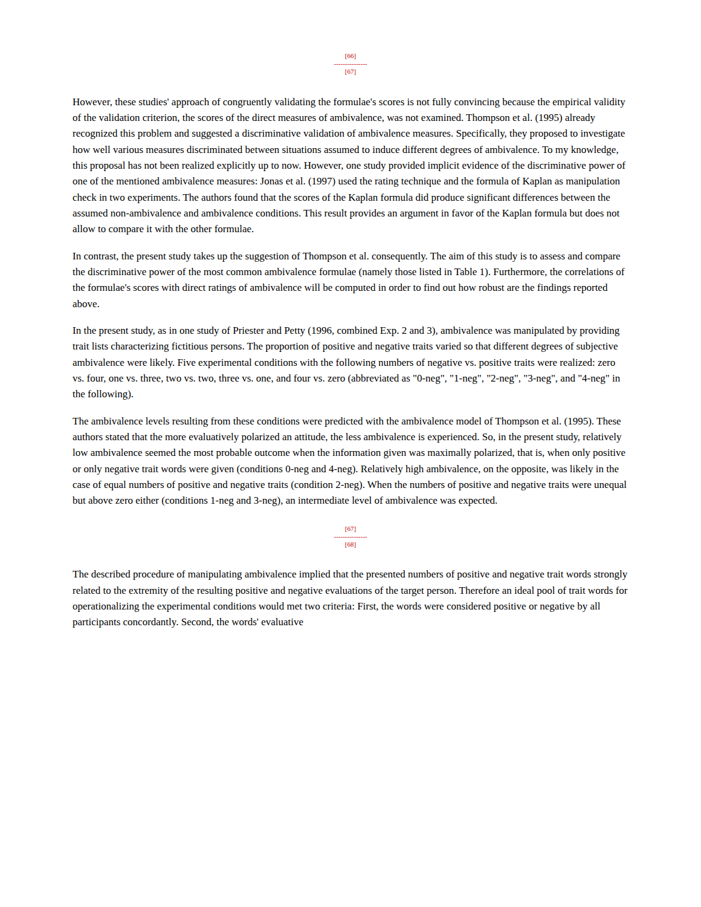[66]
---------------
[67]
However, these studies' approach of congruently validating the formulae's scores is not fully convincing because the empirical validity of the validation criterion, the scores of the direct measures of ambivalence, was not examined. Thompson et al. (1995) already recognized this problem and suggested a discriminative validation of ambivalence measures. Specifically, they proposed to investigate how well various measures discriminated between situations assumed to induce different degrees of ambivalence. To my knowledge, this proposal has not been realized explicitly up to now. However, one study provided implicit evidence of the discriminative power of one of the mentioned ambivalence measures: Jonas et al. (1997) used the rating technique and the formula of Kaplan as manipulation check in two experiments. The authors found that the scores of the Kaplan formula did produce significant differences between the assumed non-ambivalence and ambivalence conditions. This result provides an argument in favor of the Kaplan formula but does not allow to compare it with the other formulae.
In contrast, the present study takes up the suggestion of Thompson et al. consequently. The aim of this study is to assess and compare the discriminative power of the most common ambivalence formulae (namely those listed in Table 1). Furthermore, the correlations of the formulae's scores with direct ratings of ambivalence will be computed in order to find out how robust are the findings reported above.
In the present study, as in one study of Priester and Petty (1996, combined Exp. 2 and 3), ambivalence was manipulated by providing trait lists characterizing fictitious persons. The proportion of positive and negative traits varied so that different degrees of subjective ambivalence were likely. Five experimental conditions with the following numbers of negative vs. positive traits were realized: zero vs. four, one vs. three, two vs. two, three vs. one, and four vs. zero (abbreviated as "0-neg", "1-neg", "2-neg", "3-neg", and "4-neg" in the following).
The ambivalence levels resulting from these conditions were predicted with the ambivalence model of Thompson et al. (1995). These authors stated that the more evaluatively polarized an attitude, the less ambivalence is experienced. So, in the present study, relatively low ambivalence seemed the most probable outcome when the information given was maximally polarized, that is, when only positive or only negative trait words were given (conditions 0-neg and 4-neg). Relatively high ambivalence, on the opposite, was likely in the case of equal numbers of positive and negative traits (condition 2-neg). When the numbers of positive and negative traits were unequal but above zero either (conditions 1-neg and 3-neg), an intermediate level of ambivalence was expected.
[67]
---------------
[68]
The described procedure of manipulating ambivalence implied that the presented numbers of positive and negative trait words strongly related to the extremity of the resulting positive and negative evaluations of the target person. Therefore an ideal pool of trait words for operationalizing the experimental conditions would met two criteria: First, the words were considered positive or negative by all participants concordantly. Second, the words' evaluative